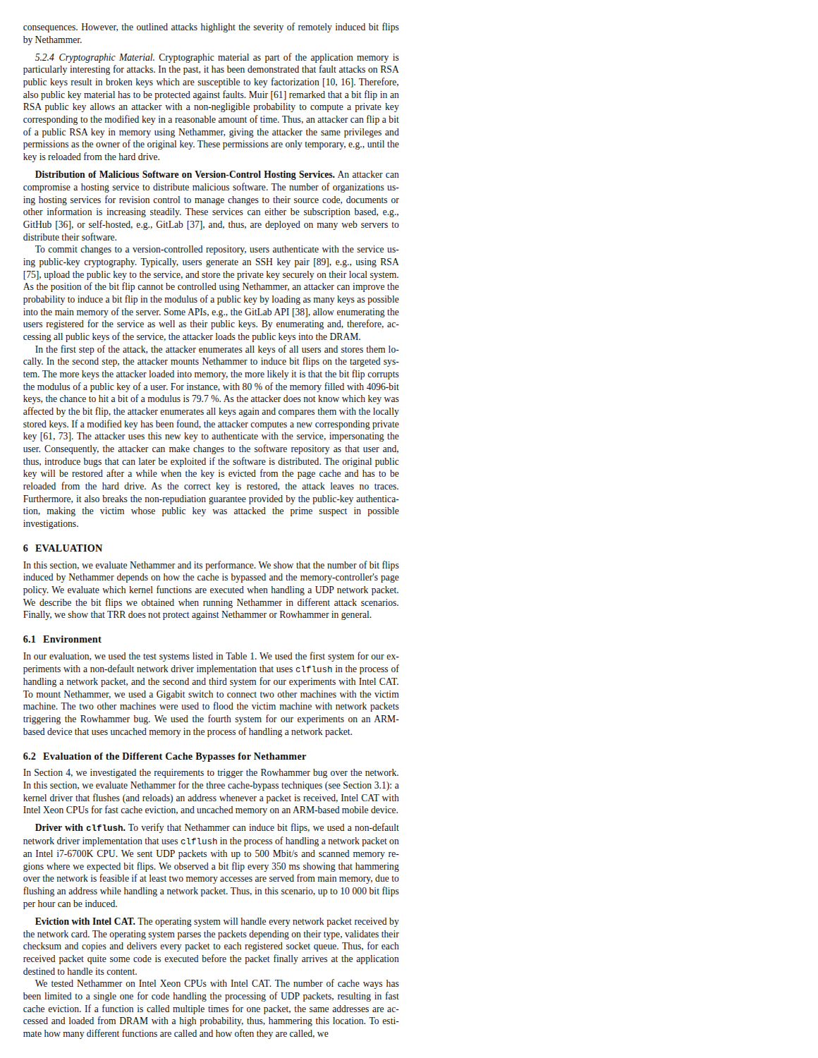consequences. However, the outlined attacks highlight the severity of remotely induced bit flips by Nethammer.
5.2.4 Cryptographic Material. Cryptographic material as part of the application memory is particularly interesting for attacks. In the past, it has been demonstrated that fault attacks on RSA public keys result in broken keys which are susceptible to key factorization [10, 16]. Therefore, also public key material has to be protected against faults. Muir [61] remarked that a bit flip in an RSA public key allows an attacker with a non-negligible probability to compute a private key corresponding to the modified key in a reasonable amount of time. Thus, an attacker can flip a bit of a public RSA key in memory using Nethammer, giving the attacker the same privileges and permissions as the owner of the original key. These permissions are only temporary, e.g., until the key is reloaded from the hard drive.
Distribution of Malicious Software on Version-Control Hosting Services. An attacker can compromise a hosting service to distribute malicious software. The number of organizations using hosting services for revision control to manage changes to their source code, documents or other information is increasing steadily. These services can either be subscription based, e.g., GitHub [36], or self-hosted, e.g., GitLab [37], and, thus, are deployed on many web servers to distribute their software.
To commit changes to a version-controlled repository, users authenticate with the service using public-key cryptography. Typically, users generate an SSH key pair [89], e.g., using RSA [75], upload the public key to the service, and store the private key securely on their local system. As the position of the bit flip cannot be controlled using Nethammer, an attacker can improve the probability to induce a bit flip in the modulus of a public key by loading as many keys as possible into the main memory of the server. Some APIs, e.g., the GitLab API [38], allow enumerating the users registered for the service as well as their public keys. By enumerating and, therefore, accessing all public keys of the service, the attacker loads the public keys into the DRAM.
In the first step of the attack, the attacker enumerates all keys of all users and stores them locally. In the second step, the attacker mounts Nethammer to induce bit flips on the targeted system. The more keys the attacker loaded into memory, the more likely it is that the bit flip corrupts the modulus of a public key of a user. For instance, with 80 % of the memory filled with 4096-bit keys, the chance to hit a bit of a modulus is 79.7 %. As the attacker does not know which key was affected by the bit flip, the attacker enumerates all keys again and compares them with the locally stored keys. If a modified key has been found, the attacker computes a new corresponding private key [61, 73]. The attacker uses this new key to authenticate with the service, impersonating the user. Consequently, the attacker can make changes to the software repository as that user and, thus, introduce bugs that can later be exploited if the software is distributed. The original public key will be restored after a while when the key is evicted from the page cache and has to be reloaded from the hard drive. As the correct key is restored, the attack leaves no traces. Furthermore, it also breaks the non-repudiation guarantee provided by the public-key authentication, making the victim whose public key was attacked the prime suspect in possible investigations.
6 EVALUATION
In this section, we evaluate Nethammer and its performance. We show that the number of bit flips induced by Nethammer depends on how the cache is bypassed and the memory-controller's page policy. We evaluate which kernel functions are executed when handling a UDP network packet. We describe the bit flips we obtained when running Nethammer in different attack scenarios. Finally, we show that TRR does not protect against Nethammer or Rowhammer in general.
6.1 Environment
In our evaluation, we used the test systems listed in Table 1. We used the first system for our experiments with a non-default network driver implementation that uses clflush in the process of handling a network packet, and the second and third system for our experiments with Intel CAT. To mount Nethammer, we used a Gigabit switch to connect two other machines with the victim machine. The two other machines were used to flood the victim machine with network packets triggering the Rowhammer bug. We used the fourth system for our experiments on an ARM-based device that uses uncached memory in the process of handling a network packet.
6.2 Evaluation of the Different Cache Bypasses for Nethammer
In Section 4, we investigated the requirements to trigger the Rowhammer bug over the network. In this section, we evaluate Nethammer for the three cache-bypass techniques (see Section 3.1): a kernel driver that flushes (and reloads) an address whenever a packet is received, Intel CAT with Intel Xeon CPUs for fast cache eviction, and uncached memory on an ARM-based mobile device.
Driver with clflush. To verify that Nethammer can induce bit flips, we used a non-default network driver implementation that uses clflush in the process of handling a network packet on an Intel i7-6700K CPU. We sent UDP packets with up to 500 Mbit/s and scanned memory regions where we expected bit flips. We observed a bit flip every 350 ms showing that hammering over the network is feasible if at least two memory accesses are served from main memory, due to flushing an address while handling a network packet. Thus, in this scenario, up to 10 000 bit flips per hour can be induced.
Eviction with Intel CAT. The operating system will handle every network packet received by the network card. The operating system parses the packets depending on their type, validates their checksum and copies and delivers every packet to each registered socket queue. Thus, for each received packet quite some code is executed before the packet finally arrives at the application destined to handle its content.
We tested Nethammer on Intel Xeon CPUs with Intel CAT. The number of cache ways has been limited to a single one for code handling the processing of UDP packets, resulting in fast cache eviction. If a function is called multiple times for one packet, the same addresses are accessed and loaded from DRAM with a high probability, thus, hammering this location. To estimate how many different functions are called and how often they are called, we